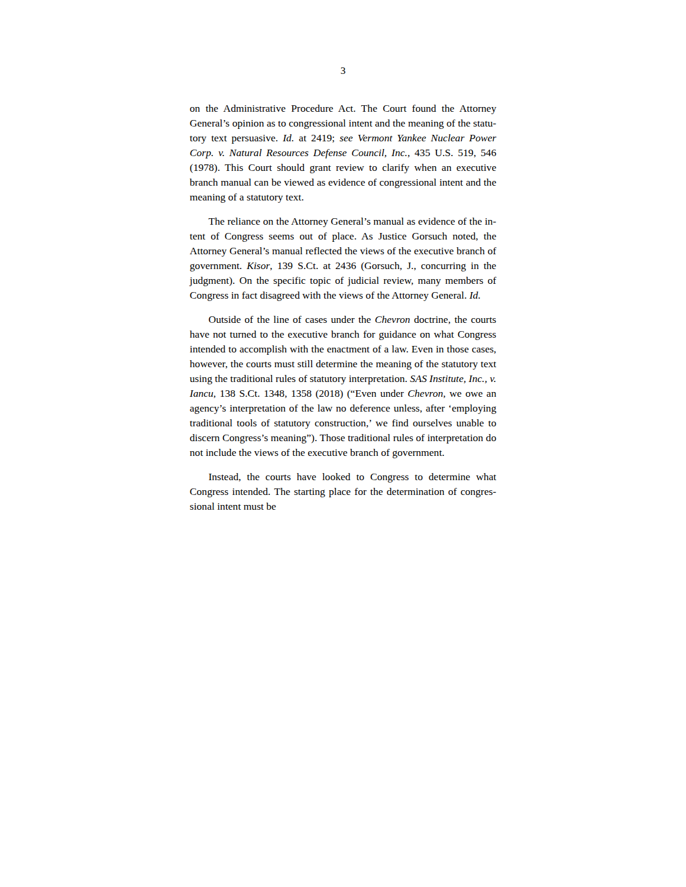3
on the Administrative Procedure Act. The Court found the Attorney General’s opinion as to congressional intent and the meaning of the statutory text persuasive. Id. at 2419; see Vermont Yankee Nuclear Power Corp. v. Natural Resources Defense Council, Inc., 435 U.S. 519, 546 (1978). This Court should grant review to clarify when an executive branch manual can be viewed as evidence of congressional intent and the meaning of a statutory text.
The reliance on the Attorney General’s manual as evidence of the intent of Congress seems out of place. As Justice Gorsuch noted, the Attorney General’s manual reflected the views of the executive branch of government. Kisor, 139 S.Ct. at 2436 (Gorsuch, J., concurring in the judgment). On the specific topic of judicial review, many members of Congress in fact disagreed with the views of the Attorney General. Id.
Outside of the line of cases under the Chevron doctrine, the courts have not turned to the executive branch for guidance on what Congress intended to accomplish with the enactment of a law. Even in those cases, however, the courts must still determine the meaning of the statutory text using the traditional rules of statutory interpretation. SAS Institute, Inc., v. Iancu, 138 S.Ct. 1348, 1358 (2018) (“Even under Chevron, we owe an agency’s interpretation of the law no deference unless, after ‘employing traditional tools of statutory construction,’ we find ourselves unable to discern Congress’s meaning”). Those traditional rules of interpretation do not include the views of the executive branch of government.
Instead, the courts have looked to Congress to determine what Congress intended. The starting place for the determination of congressional intent must be